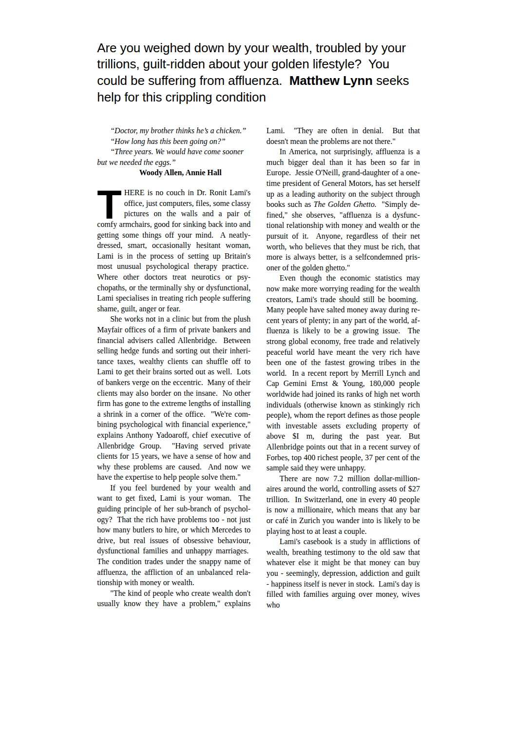Are you weighed down by your wealth, troubled by your trillions, guilt-ridden about your golden lifestyle? You could be suffering from affluenza. Matthew Lynn seeks help for this crippling condition
“Doctor, my brother thinks he’s a chicken.”
“How long has this been going on?”
“Three years. We would have come sooner but we needed the eggs.”
Woody Allen, Annie Hall
THERE is no couch in Dr. Ronit Lami's office, just computers, files, some classy pictures on the walls and a pair of comfy armchairs, good for sinking back into and getting some things off your mind. A neatly-dressed, smart, occasionally hesitant woman, Lami is in the process of setting up Britain's most unusual psychological therapy practice. Where other doctors treat neurotics or psychopaths, or the terminally shy or dysfunctional, Lami specialises in treating rich people suffering shame, guilt, anger or fear.
She works not in a clinic but from the plush Mayfair offices of a firm of private bankers and financial advisers called Allenbridge. Between selling hedge funds and sorting out their inheritance taxes, wealthy clients can shuffle off to Lami to get their brains sorted out as well. Lots of bankers verge on the eccentric. Many of their clients may also border on the insane. No other firm has gone to the extreme lengths of installing a shrink in a corner of the office. "We're combining psychological with financial experience," explains Anthony Yadoaroff, chief executive of Allenbridge Group. "Having served private clients for 15 years, we have a sense of how and why these problems are caused. And now we have the expertise to help people solve them."
If you feel burdened by your wealth and want to get fixed, Lami is your woman. The guiding principle of her sub-branch of psychology? That the rich have problems too - not just how many butlers to hire, or which Mercedes to drive, but real issues of obsessive behaviour, dysfunctional families and unhappy marriages. The condition trades under the snappy name of affluenza, the affliction of an unbalanced relationship with money or wealth.
"The kind of people who create wealth don't usually know they have a problem," explains Lami. "They are often in denial. But that doesn't mean the problems are not there."
In America, not surprisingly, affluenza is a much bigger deal than it has been so far in Europe. Jessie O'Neill, grand-daughter of a onetime president of General Motors, has set herself up as a leading authority on the subject through books such as The Golden Ghetto. "Simply defined," she observes, "affluenza is a dysfunctional relationship with money and wealth or the pursuit of it. Anyone, regardless of their net worth, who believes that they must be rich, that more is always better, is a selfcondemned prisoner of the golden ghetto."
Even though the economic statistics may now make more worrying reading for the wealth creators, Lami's trade should still be booming. Many people have salted money away during recent years of plenty; in any part of the world, affluenza is likely to be a growing issue. The strong global economy, free trade and relatively peaceful world have meant the very rich have been one of the fastest growing tribes in the world. In a recent report by Merrill Lynch and Cap Gemini Ernst & Young, 180,000 people worldwide had joined its ranks of high net worth individuals (otherwise known as stinkingly rich people), whom the report defines as those people with investable assets excluding property of above $I m, during the past year. But Allenbridge points out that in a recent survey of Forbes, top 400 richest people, 37 per cent of the sample said they were unhappy.
There are now 7.2 million dollar-millionaires around the world, controlling assets of $27 trillion. In Switzerland, one in every 40 people is now a millionaire, which means that any bar or café in Zurich you wander into is likely to be playing host to at least a couple.
Lami's casebook is a study in afflictions of wealth, breathing testimony to the old saw that whatever else it might be that money can buy you - seemingly, depression, addiction and guilt - happiness itself is never in stock. Lami's day is filled with families arguing over money, wives who